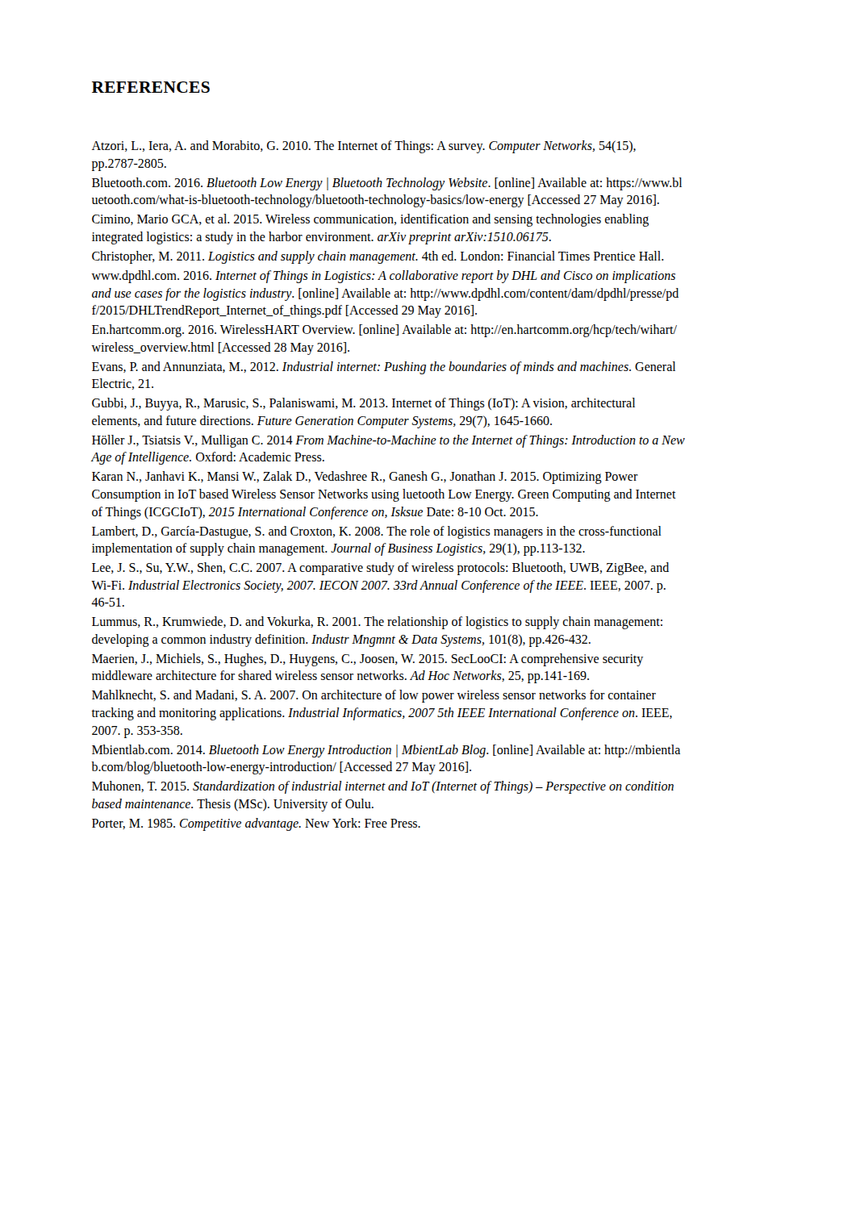REFERENCES
Atzori, L., Iera, A. and Morabito, G. 2010. The Internet of Things: A survey. Computer Networks, 54(15), pp.2787-2805.
Bluetooth.com. 2016. Bluetooth Low Energy | Bluetooth Technology Website. [online] Available at: https://www.bluetooth.com/what-is-bluetooth-technology/bluetooth-technology-basics/low-energy [Accessed 27 May 2016].
Cimino, Mario GCA, et al. 2015. Wireless communication, identification and sensing technologies enabling integrated logistics: a study in the harbor environment. arXiv preprint arXiv:1510.06175.
Christopher, M. 2011. Logistics and supply chain management. 4th ed. London: Financial Times Prentice Hall.
www.dpdhl.com. 2016. Internet of Things in Logistics: A collaborative report by DHL and Cisco on implications and use cases for the logistics industry. [online] Available at: http://www.dpdhl.com/content/dam/dpdhl/presse/pdf/2015/DHLTrendReport_Internet_of_things.pdf [Accessed 29 May 2016].
En.hartcomm.org. 2016. WirelessHART Overview. [online] Available at: http://en.hartcomm.org/hcp/tech/wihart/wireless_overview.html [Accessed 28 May 2016].
Evans, P. and Annunziata, M., 2012. Industrial internet: Pushing the boundaries of minds and machines. General Electric, 21.
Gubbi, J., Buyya, R., Marusic, S., Palaniswami, M. 2013. Internet of Things (IoT): A vision, architectural elements, and future directions. Future Generation Computer Systems, 29(7), 1645-1660.
Höller J., Tsiatsis V., Mulligan C. 2014 From Machine-to-Machine to the Internet of Things: Introduction to a New Age of Intelligence. Oxford: Academic Press.
Karan N., Janhavi K., Mansi W., Zalak D., Vedashree R., Ganesh G., Jonathan J. 2015. Optimizing Power Consumption in IoT based Wireless Sensor Networks using luetooth Low Energy. Green Computing and Internet of Things (ICGCIoT), 2015 International Conference on, Isksue Date: 8-10 Oct. 2015.
Lambert, D., García-Dastugue, S. and Croxton, K. 2008. The role of logistics managers in the cross-functional implementation of supply chain management. Journal of Business Logistics, 29(1), pp.113-132.
Lee, J. S., Su, Y.W., Shen, C.C. 2007. A comparative study of wireless protocols: Bluetooth, UWB, ZigBee, and Wi-Fi. Industrial Electronics Society, 2007. IECON 2007. 33rd Annual Conference of the IEEE. IEEE, 2007. p. 46-51.
Lummus, R., Krumwiede, D. and Vokurka, R. 2001. The relationship of logistics to supply chain management: developing a common industry definition. Industr Mngmnt & Data Systems, 101(8), pp.426-432.
Maerien, J., Michiels, S., Hughes, D., Huygens, C., Joosen, W. 2015. SecLooCI: A comprehensive security middleware architecture for shared wireless sensor networks. Ad Hoc Networks, 25, pp.141-169.
Mahlknecht, S. and Madani, S. A. 2007. On architecture of low power wireless sensor networks for container tracking and monitoring applications. Industrial Informatics, 2007 5th IEEE International Conference on. IEEE, 2007. p. 353-358.
Mbientlab.com. 2014. Bluetooth Low Energy Introduction | MbientLab Blog. [online] Available at: http://mbientlab.com/blog/bluetooth-low-energy-introduction/ [Accessed 27 May 2016].
Muhonen, T. 2015. Standardization of industrial internet and IoT (Internet of Things) – Perspective on condition based maintenance. Thesis (MSc). University of Oulu.
Porter, M. 1985. Competitive advantage. New York: Free Press.